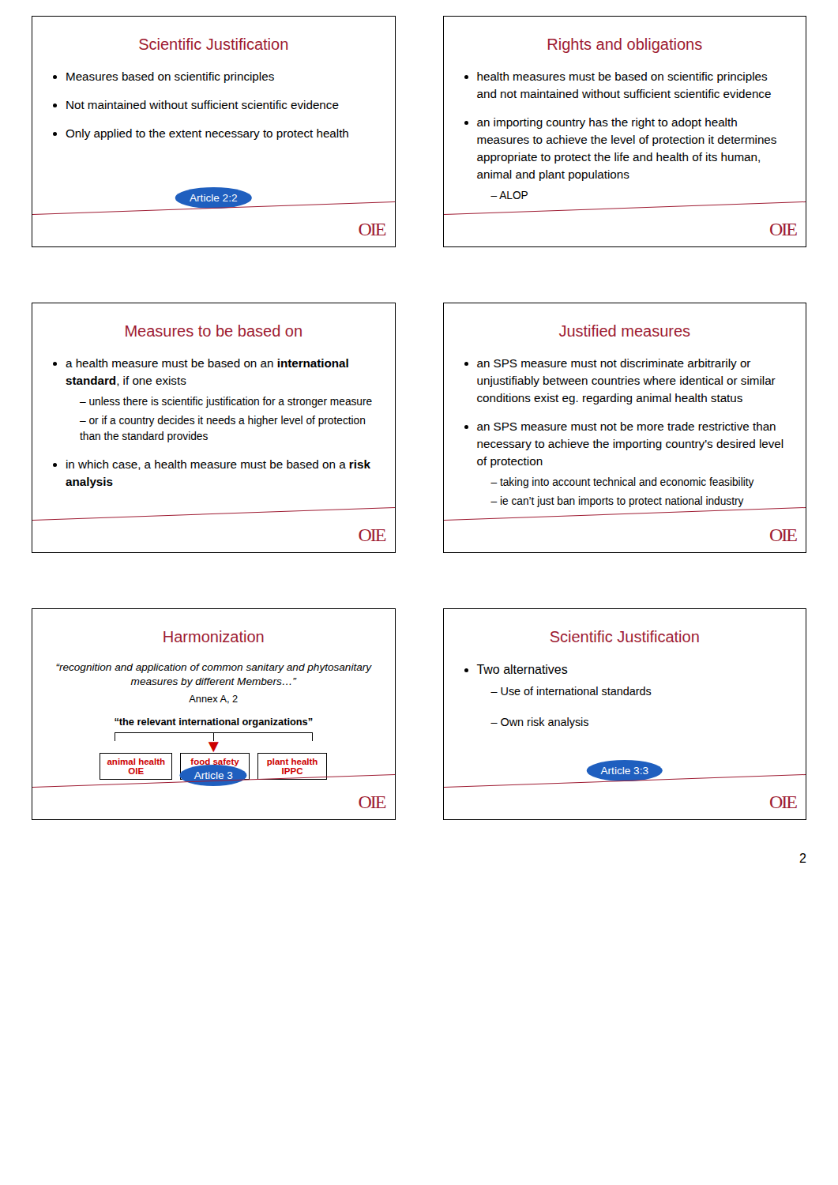Scientific Justification
Measures based on scientific principles
Not maintained without sufficient scientific evidence
Only applied to the extent necessary to protect health
Article 2:2
OIE
Rights and obligations
health measures must be based on scientific principles and not maintained without sufficient scientific evidence
an importing country has the right to adopt health measures to achieve the level of protection it determines appropriate to protect the life and health of its human, animal and plant populations
ALOP
OIE
Measures to be based on
a health measure must be based on an international standard, if one exists
unless there is scientific justification for a stronger measure
or if a country decides it needs a higher level of protection than the standard provides
in which case, a health measure must be based on a risk analysis
OIE
Justified measures
an SPS measure must not discriminate arbitrarily or unjustifiably between countries where identical or similar conditions exist eg. regarding animal health status
an SPS measure must not be more trade restrictive than necessary to achieve the importing country's desired level of protection
taking into account technical and economic feasibility
ie can’t just ban imports to protect national industry
OIE
Harmonization
“recognition and application of common sanitary and phytosanitary measures by different Members…”
Annex A, 2
“the relevant international organizations”
▼
animal health OIE
food safety CODEX
plant health IPPC
Article 3
OIE
Scientific Justification
Two alternatives
Use of international standards
Own risk analysis
Article 3:3
OIE
2